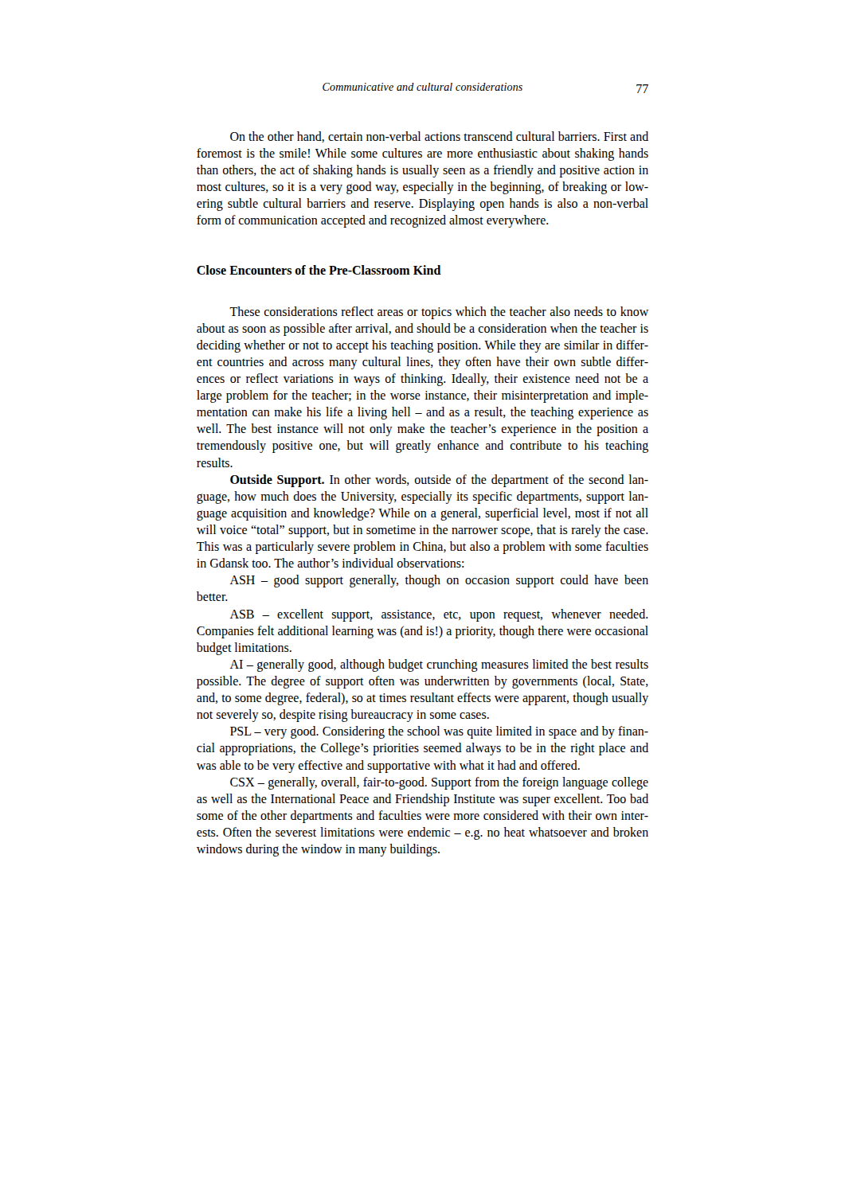Communicative and cultural considerations 77
On the other hand, certain non-verbal actions transcend cultural barriers. First and foremost is the smile! While some cultures are more enthusiastic about shaking hands than others, the act of shaking hands is usually seen as a friendly and positive action in most cultures, so it is a very good way, especially in the beginning, of breaking or lowering subtle cultural barriers and reserve. Displaying open hands is also a non-verbal form of communication accepted and recognized almost everywhere.
Close Encounters of the Pre-Classroom Kind
These considerations reflect areas or topics which the teacher also needs to know about as soon as possible after arrival, and should be a consideration when the teacher is deciding whether or not to accept his teaching position. While they are similar in different countries and across many cultural lines, they often have their own subtle differences or reflect variations in ways of thinking. Ideally, their existence need not be a large problem for the teacher; in the worse instance, their misinterpretation and implementation can make his life a living hell – and as a result, the teaching experience as well. The best instance will not only make the teacher’s experience in the position a tremendously positive one, but will greatly enhance and contribute to his teaching results.
Outside Support. In other words, outside of the department of the second language, how much does the University, especially its specific departments, support language acquisition and knowledge? While on a general, superficial level, most if not all will voice “total” support, but in sometime in the narrower scope, that is rarely the case. This was a particularly severe problem in China, but also a problem with some faculties in Gdansk too. The author’s individual observations:
ASH – good support generally, though on occasion support could have been better.
ASB – excellent support, assistance, etc, upon request, whenever needed. Companies felt additional learning was (and is!) a priority, though there were occasional budget limitations.
AI – generally good, although budget crunching measures limited the best results possible. The degree of support often was underwritten by governments (local, State, and, to some degree, federal), so at times resultant effects were apparent, though usually not severely so, despite rising bureaucracy in some cases.
PSL – very good. Considering the school was quite limited in space and by financial appropriations, the College’s priorities seemed always to be in the right place and was able to be very effective and supportative with what it had and offered.
CSX – generally, overall, fair-to-good. Support from the foreign language college as well as the International Peace and Friendship Institute was super excellent. Too bad some of the other departments and faculties were more considered with their own interests. Often the severest limitations were endemic – e.g. no heat whatsoever and broken windows during the window in many buildings.